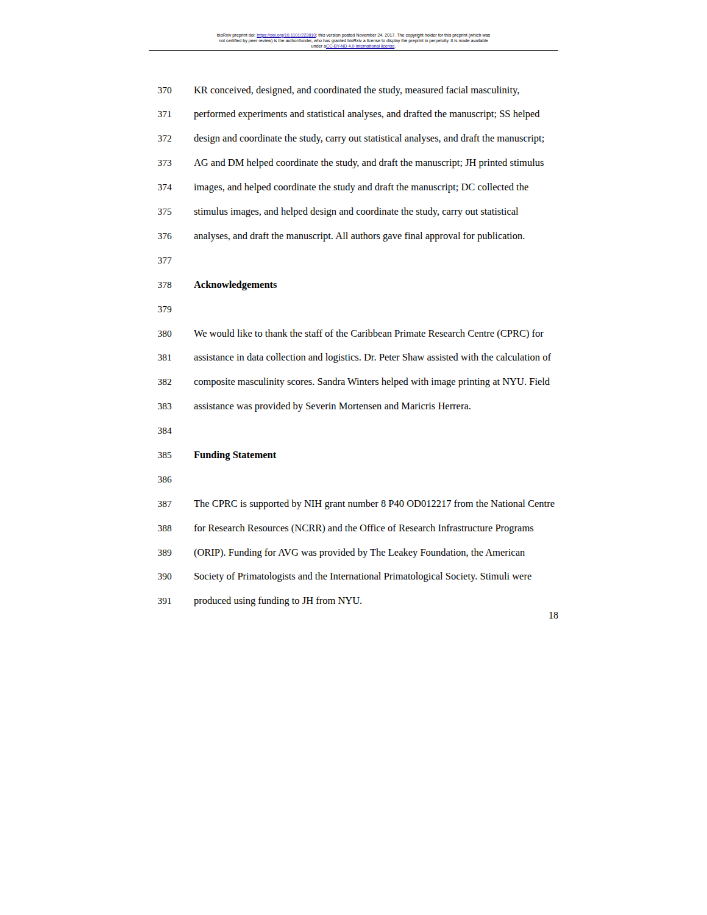bioRxiv preprint doi: https://doi.org/10.1101/222810; this version posted November 24, 2017. The copyright holder for this preprint (which was not certified by peer review) is the author/funder, who has granted bioRxiv a license to display the preprint in perpetuity. It is made available under aCC-BY-ND 4.0 International license.
370
KR conceived, designed, and coordinated the study, measured facial masculinity,
371
performed experiments and statistical analyses, and drafted the manuscript; SS helped
372
design and coordinate the study, carry out statistical analyses, and draft the manuscript;
373
AG and DM helped coordinate the study, and draft the manuscript; JH printed stimulus
374
images, and helped coordinate the study and draft the manuscript; DC collected the
375
stimulus images, and helped design and coordinate the study, carry out statistical
376
analyses, and draft the manuscript. All authors gave final approval for publication.
377
378
Acknowledgements
379
380
We would like to thank the staff of the Caribbean Primate Research Centre (CPRC) for
381
assistance in data collection and logistics. Dr. Peter Shaw assisted with the calculation of
382
composite masculinity scores. Sandra Winters helped with image printing at NYU. Field
383
assistance was provided by Severin Mortensen and Maricris Herrera.
384
385
Funding Statement
386
387
The CPRC is supported by NIH grant number 8 P40 OD012217 from the National Centre
388
for Research Resources (NCRR) and the Office of Research Infrastructure Programs
389
(ORIP). Funding for AVG was provided by The Leakey Foundation, the American
390
Society of Primatologists and the International Primatological Society. Stimuli were
391
produced using funding to JH from NYU.
18